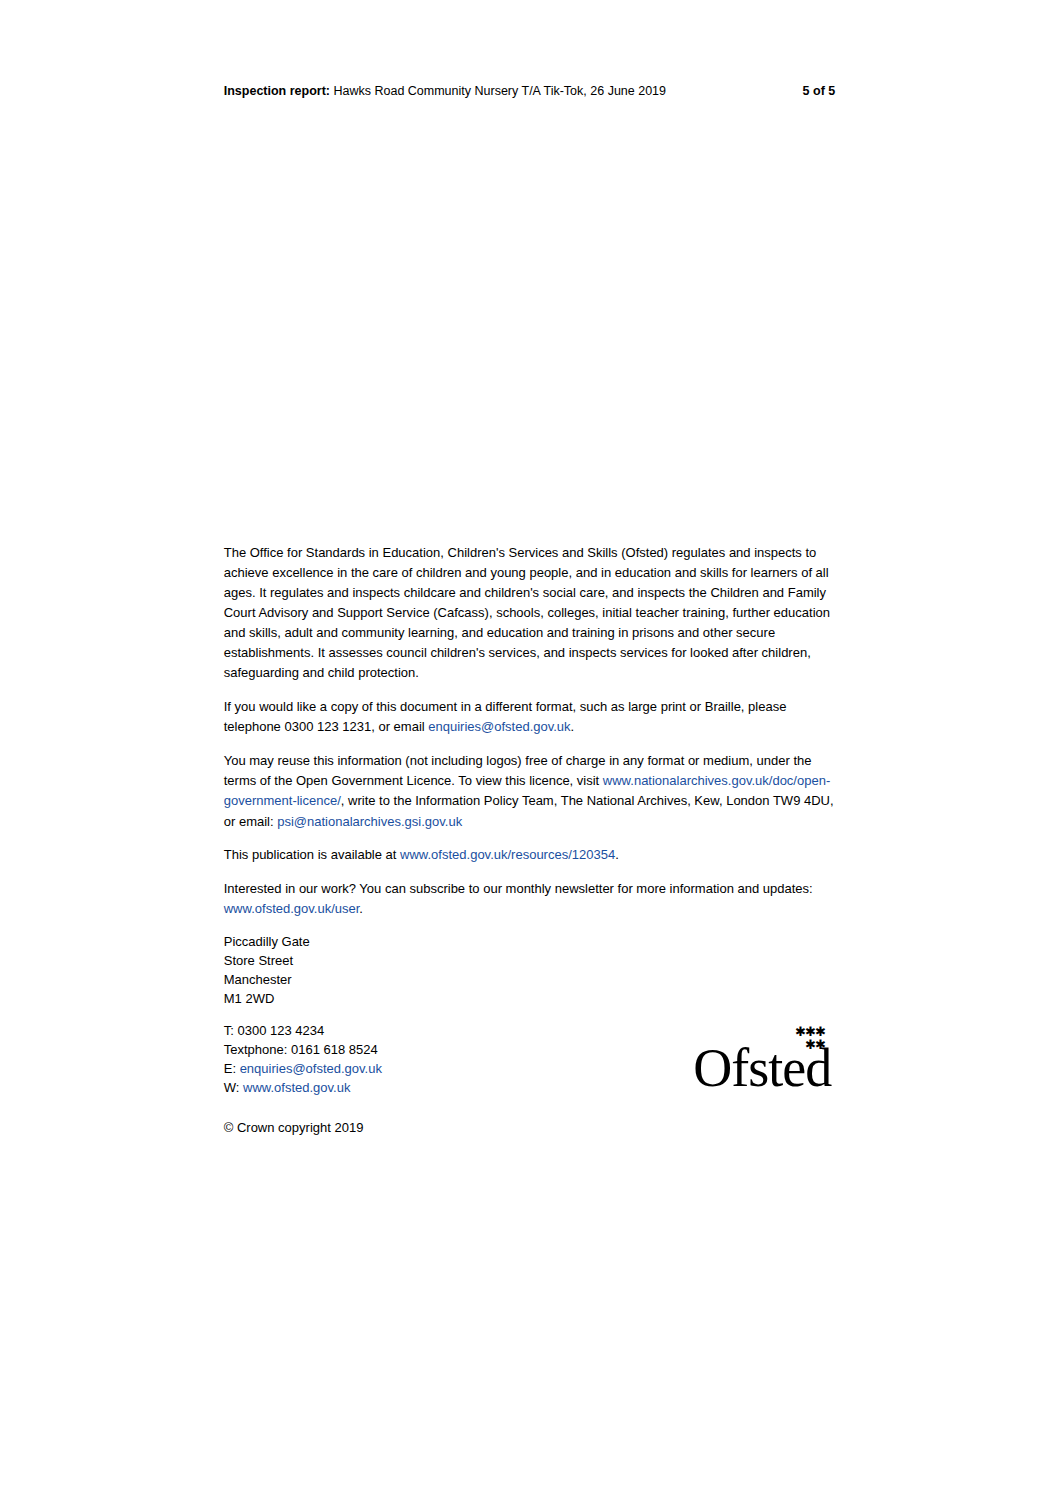Inspection report: Hawks Road Community Nursery T/A Tik-Tok, 26 June 2019
5 of 5
The Office for Standards in Education, Children's Services and Skills (Ofsted) regulates and inspects to achieve excellence in the care of children and young people, and in education and skills for learners of all ages. It regulates and inspects childcare and children's social care, and inspects the Children and Family Court Advisory and Support Service (Cafcass), schools, colleges, initial teacher training, further education and skills, adult and community learning, and education and training in prisons and other secure establishments. It assesses council children's services, and inspects services for looked after children, safeguarding and child protection.
If you would like a copy of this document in a different format, such as large print or Braille, please telephone 0300 123 1231, or email enquiries@ofsted.gov.uk.
You may reuse this information (not including logos) free of charge in any format or medium, under the terms of the Open Government Licence. To view this licence, visit www.nationalarchives.gov.uk/doc/open-government-licence/, write to the Information Policy Team, The National Archives, Kew, London TW9 4DU, or email: psi@nationalarchives.gsi.gov.uk
This publication is available at www.ofsted.gov.uk/resources/120354.
Interested in our work? You can subscribe to our monthly newsletter for more information and updates: www.ofsted.gov.uk/user.
Piccadilly Gate
Store Street
Manchester
M1 2WD
T: 0300 123 4234
Textphone: 0161 618 8524
E: enquiries@ofsted.gov.uk
W: www.ofsted.gov.uk
Ofsted✱✱✱
✱✱
© Crown copyright 2019